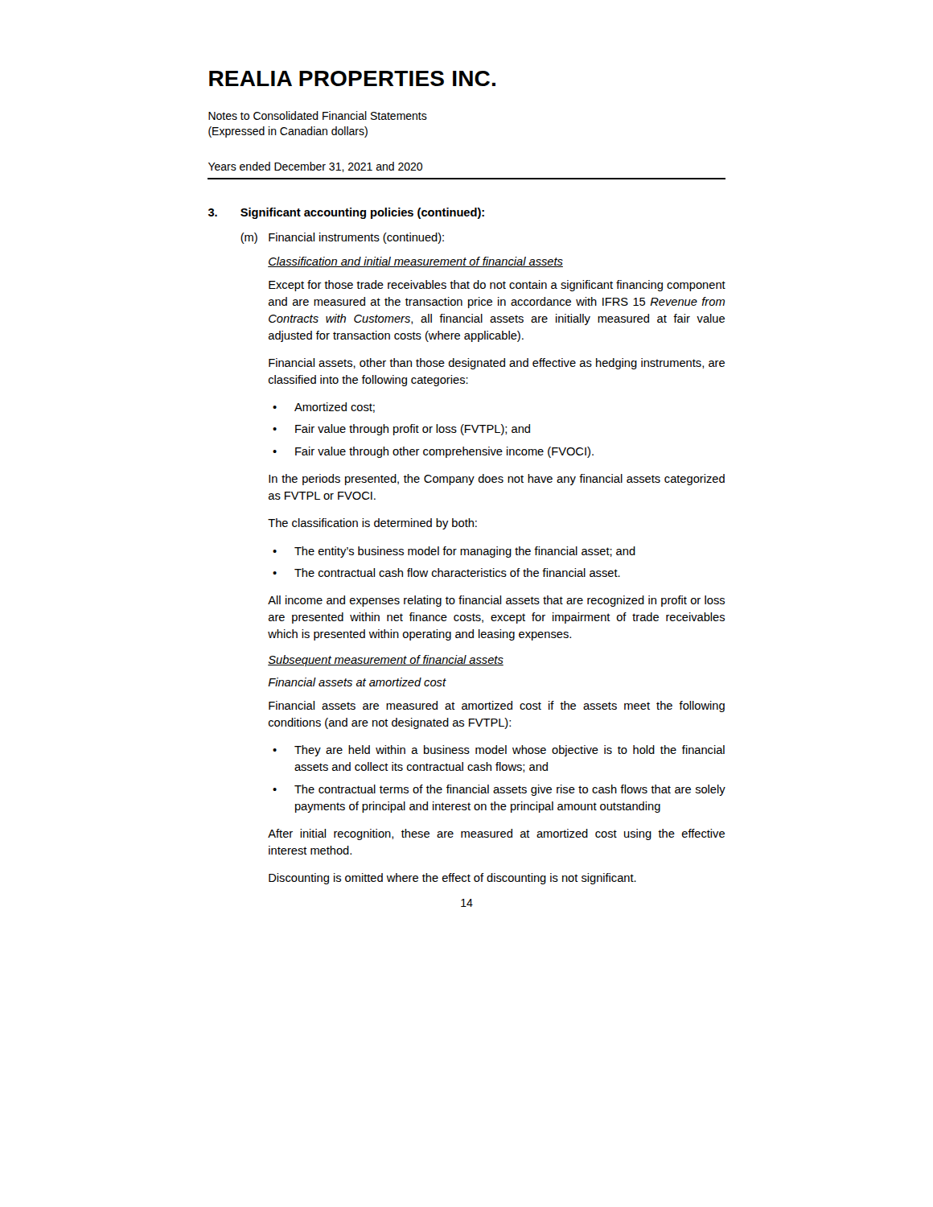REALIA PROPERTIES INC.
Notes to Consolidated Financial Statements
(Expressed in Canadian dollars)
Years ended December 31, 2021 and 2020
3.
Significant accounting policies (continued):
(m)
Financial instruments (continued):
Classification and initial measurement of financial assets
Except for those trade receivables that do not contain a significant financing component and are measured at the transaction price in accordance with IFRS 15 Revenue from Contracts with Customers, all financial assets are initially measured at fair value adjusted for transaction costs (where applicable).
Financial assets, other than those designated and effective as hedging instruments, are classified into the following categories:
•Amortized cost;
•Fair value through profit or loss (FVTPL); and
•Fair value through other comprehensive income (FVOCI).
In the periods presented, the Company does not have any financial assets categorized as FVTPL or FVOCI.
The classification is determined by both:
•The entity’s business model for managing the financial asset; and
•The contractual cash flow characteristics of the financial asset.
All income and expenses relating to financial assets that are recognized in profit or loss are presented within net finance costs, except for impairment of trade receivables which is presented within operating and leasing expenses.
Subsequent measurement of financial assets
Financial assets at amortized cost
Financial assets are measured at amortized cost if the assets meet the following conditions (and are not designated as FVTPL):
•They are held within a business model whose objective is to hold the financial assets and collect its contractual cash flows; and
•The contractual terms of the financial assets give rise to cash flows that are solely payments of principal and interest on the principal amount outstanding
After initial recognition, these are measured at amortized cost using the effective interest method.
Discounting is omitted where the effect of discounting is not significant.
14